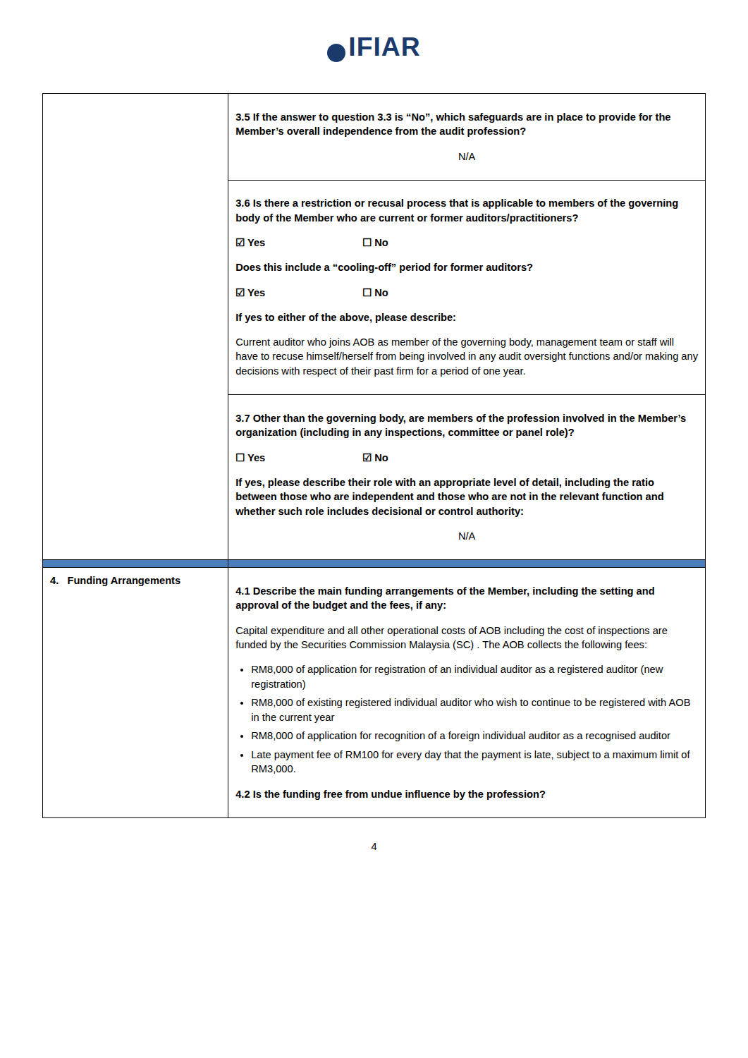IFIAR
| | 3.5 If the answer to question 3.3 is “No”, which safeguards are in place to provide for the Member’s overall independence from the audit profession? N/A |
| | 3.6 Is there a restriction or recusal process that is applicable to members of the governing body of the Member who are current or former auditors/practitioners? ☑ Yes ☐ No Does this include a “cooling-off” period for former auditors? ☑ Yes ☐ No If yes to either of the above, please describe: Current auditor who joins AOB as member of the governing body, management team or staff will have to recuse himself/herself from being involved in any audit oversight functions and/or making any decisions with respect of their past firm for a period of one year. |
| | 3.7 Other than the governing body, are members of the profession involved in the Member’s organization (including in any inspections, committee or panel role)? ☐ Yes ☑ No If yes, please describe their role with an appropriate level of detail, including the ratio between those who are independent and those who are not in the relevant function and whether such role includes decisional or control authority: N/A |
| 4. Funding Arrangements | 4.1 Describe the main funding arrangements of the Member, including the setting and approval of the budget and the fees, if any: Capital expenditure and all other operational costs of AOB including the cost of inspections are funded by the Securities Commission Malaysia (SC) . The AOB collects the following fees: RM8,000 of application for registration of an individual auditor as a registered auditor (new registration) RM8,000 of existing registered individual auditor who wish to continue to be registered with AOB in the current year RM8,000 of application for recognition of a foreign individual auditor as a recognised auditor Late payment fee of RM100 for every day that the payment is late, subject to a maximum limit of RM3,000. 4.2 Is the funding free from undue influence by the profession? |
4